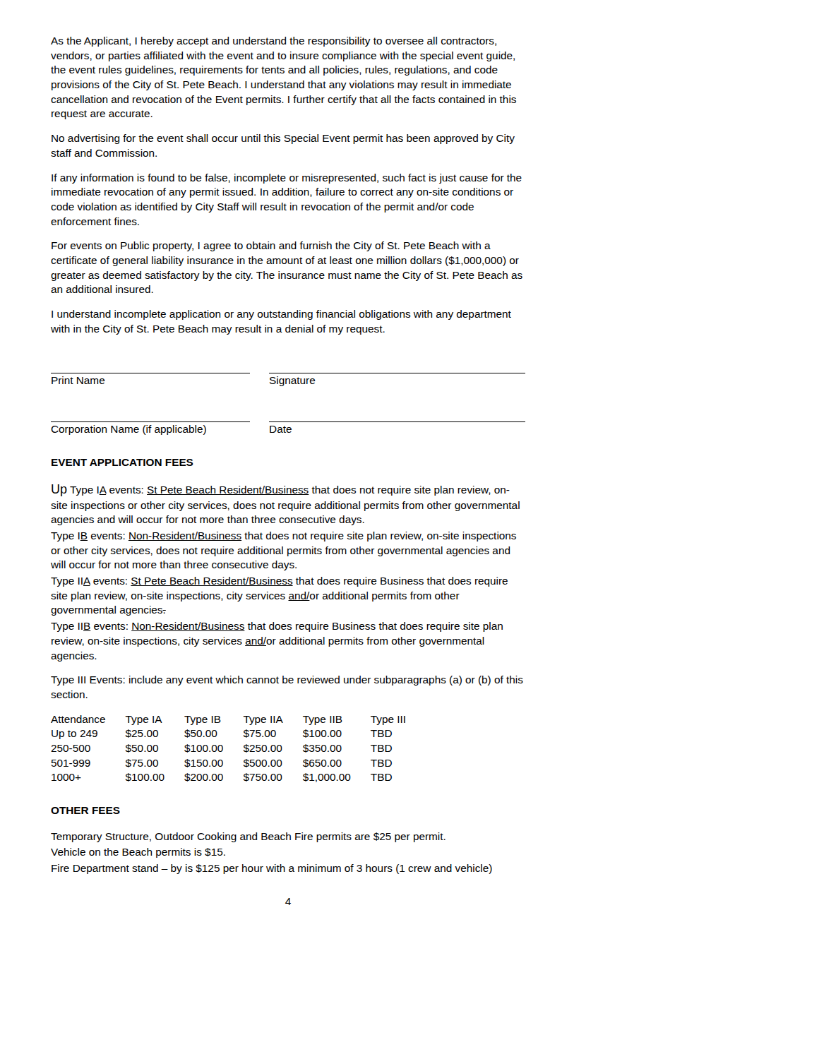As the Applicant, I hereby accept and understand the responsibility to oversee all contractors, vendors, or parties affiliated with the event and to insure compliance with the special event guide, the event rules guidelines, requirements for tents and all policies, rules, regulations, and code provisions of the City of St. Pete Beach. I understand that any violations may result in immediate cancellation and revocation of the Event permits. I further certify that all the facts contained in this request are accurate.
No advertising for the event shall occur until this Special Event permit has been approved by City staff and Commission.
If any information is found to be false, incomplete or misrepresented, such fact is just cause for the immediate revocation of any permit issued. In addition, failure to correct any on-site conditions or code violation as identified by City Staff will result in revocation of the permit and/or code enforcement fines.
For events on Public property, I agree to obtain and furnish the City of St. Pete Beach with a certificate of general liability insurance in the amount of at least one million dollars ($1,000,000) or greater as deemed satisfactory by the city. The insurance must name the City of St. Pete Beach as an additional insured.
I understand incomplete application or any outstanding financial obligations with any department with in the City of St. Pete Beach may result in a denial of my request.
| Print Name | | Signature |
| Corporation Name (if applicable) | | Date |
EVENT APPLICATION FEES
Up Type IA events: St Pete Beach Resident/Business that does not require site plan review, on-site inspections or other city services, does not require additional permits from other governmental agencies and will occur for not more than three consecutive days.
Type IB events: Non-Resident/Business that does not require site plan review, on-site inspections or other city services, does not require additional permits from other governmental agencies and will occur for not more than three consecutive days.
Type IIA events: St Pete Beach Resident/Business that does require Business that does require site plan review, on-site inspections, city services and/or additional permits from other governmental agencies.
Type IIB events: Non-Resident/Business that does require Business that does require site plan review, on-site inspections, city services and/or additional permits from other governmental agencies.
Type III Events: include any event which cannot be reviewed under subparagraphs (a) or (b) of this section.
| Attendance | Type IA | Type IB | Type IIA | Type IIB | Type III |
| --- | --- | --- | --- | --- | --- |
| Up to 249 | $25.00 | $50.00 | $75.00 | $100.00 | TBD |
| 250-500 | $50.00 | $100.00 | $250.00 | $350.00 | TBD |
| 501-999 | $75.00 | $150.00 | $500.00 | $650.00 | TBD |
| 1000+ | $100.00 | $200.00 | $750.00 | $1,000.00 | TBD |
OTHER FEES
Temporary Structure, Outdoor Cooking and Beach Fire permits are $25 per permit.
Vehicle on the Beach permits is $15.
Fire Department stand – by is $125 per hour with a minimum of 3 hours (1 crew and vehicle)
4